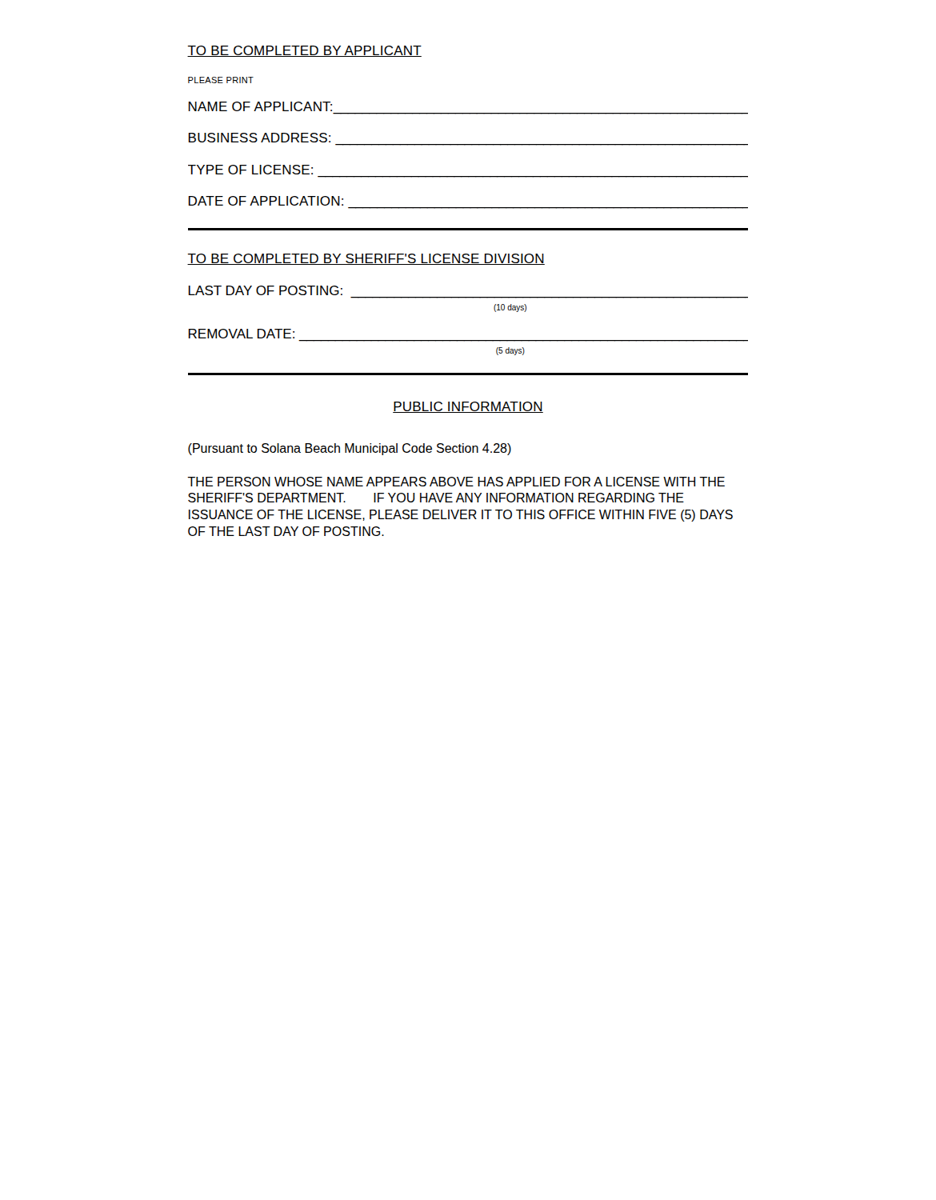TO BE COMPLETED BY APPLICANT
PLEASE PRINT
NAME OF APPLICANT:_______________________________________________________________________________________________
BUSINESS ADDRESS: ______________________________________________________________________________________________
TYPE OF LICENSE: _________________________________________________________________________________________________
DATE OF APPLICATION: ____________________________________________________________________________________________
TO BE COMPLETED BY SHERIFF'S LICENSE DIVISION
LAST DAY OF POSTING: _____________________________________________________________________________________
(10 days)
REMOVAL DATE: _____________________________________________________________________________________________
(5 days)
PUBLIC INFORMATION
(Pursuant to Solana Beach Municipal Code Section 4.28)
THE PERSON WHOSE NAME APPEARS ABOVE HAS APPLIED FOR A LICENSE WITH THE SHERIFF'S DEPARTMENT. IF YOU HAVE ANY INFORMATION REGARDING THE ISSUANCE OF THE LICENSE, PLEASE DELIVER IT TO THIS OFFICE WITHIN FIVE (5) DAYS OF THE LAST DAY OF POSTING.